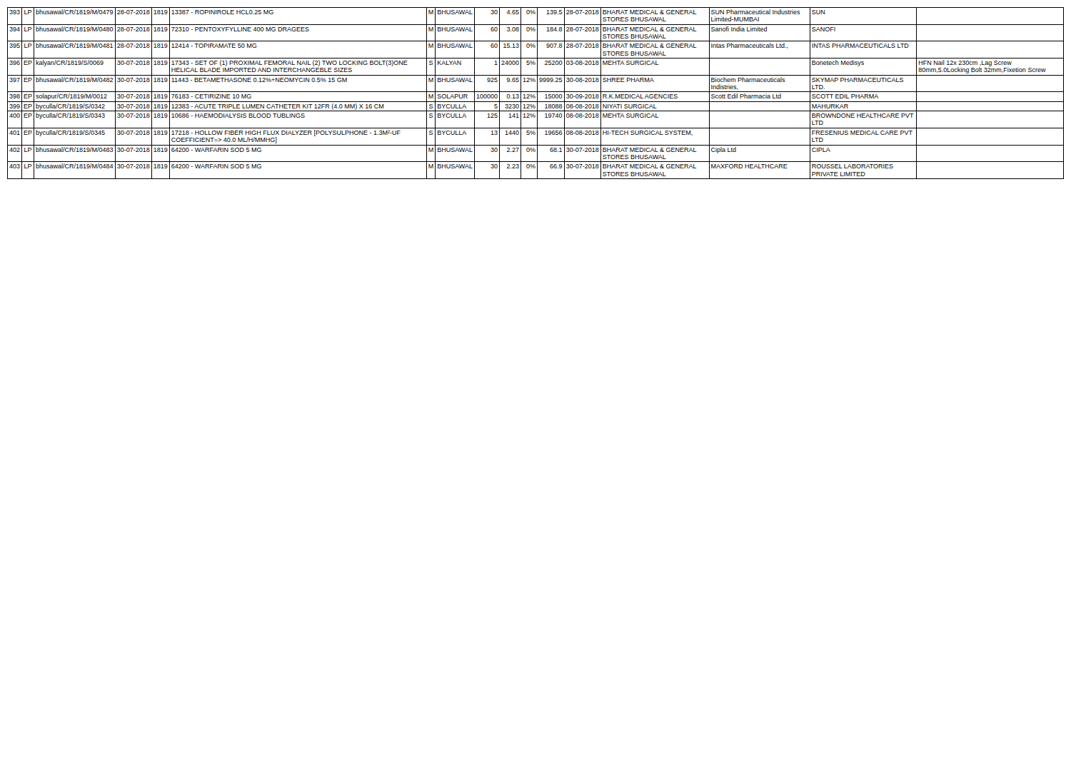| 393 | LP | bhusawal/CR/1819/M/0479 | 28-07-2018 | 1819 | 13387 - ROPINIROLE HCL0.25 MG | M | BHUSAWAL | 30 | 4.65 | 0% | 139.5 | 28-07-2018 | BHARAT MEDICAL & GENERAL STORES BHUSAWAL | SUN Pharmaceutical Industries Limited-MUMBAI | SUN | |
| 394 | LP | bhusawal/CR/1819/M/0480 | 28-07-2018 | 1819 | 72310 - PENTOXYFYLLINE 400 MG DRAGEES | M | BHUSAWAL | 60 | 3.08 | 0% | 184.8 | 28-07-2018 | BHARAT MEDICAL & GENERAL STORES BHUSAWAL | Sanofi India Limited | SANOFI | |
| 395 | LP | bhusawal/CR/1819/M/0481 | 28-07-2018 | 1819 | 12414 - TOPIRAMATE 50 MG | M | BHUSAWAL | 60 | 15.13 | 0% | 907.8 | 28-07-2018 | BHARAT MEDICAL & GENERAL STORES BHUSAWAL | Intas Pharmaceuticals Ltd., | INTAS PHARMACEUTICALS LTD | |
| 396 | EP | kalyan/CR/1819/S/0069 | 30-07-2018 | 1819 | 17343 - SET OF (1) PROXIMAL FEMORAL NAIL (2) TWO LOCKING BOLT(3)ONE HELICAL BLADE IMPORTED AND INTERCHANGEBLE SIZES | S | KALYAN | 1 | 24000 | 5% | 25200 | 03-08-2018 | MEHTA SURGICAL | | Bonetech Medisys | HFN Nail 12x 230cm ,Lag Screw 80mm,5.0Locking Bolt 32mm,Fixetion Screw |
| 397 | EP | bhusawal/CR/1819/M/0482 | 30-07-2018 | 1819 | 11443 - BETAMETHASONE 0.12%+NEOMYCIN 0.5% 15 GM | M | BHUSAWAL | 925 | 9.65 | 12% | 9999.25 | 30-08-2018 | SHREE PHARMA | Biochem Pharmaceuticals Indistries, | SKYMAP PHARMACEUTICALS LTD. | |
| 398 | EP | solapur/CR/1819/M/0012 | 30-07-2018 | 1819 | 76183 - CETIRIZINE 10 MG | M | SOLAPUR | 100000 | 0.13 | 12% | 15000 | 30-09-2018 | R.K.MEDICAL AGENCIES | Scott Edil Pharmacia Ltd | SCOTT EDIL PHARMA | |
| 399 | EP | byculla/CR/1819/S/0342 | 30-07-2018 | 1819 | 12383 - ACUTE TRIPLE LUMEN CATHETER KIT 12FR (4.0 MM) X 16 CM | S | BYCULLA | 5 | 3230 | 12% | 18088 | 08-08-2018 | NIYATI SURGICAL | | MAHURKAR | |
| 400 | EP | byculla/CR/1819/S/0343 | 30-07-2018 | 1819 | 10686 - HAEMODIALYSIS BLOOD TUBLINGS | S | BYCULLA | 125 | 141 | 12% | 19740 | 08-08-2018 | MEHTA SURGICAL | | BROWNDONE HEALTHCARE PVT LTD | |
| 401 | EP | byculla/CR/1819/S/0345 | 30-07-2018 | 1819 | 17218 - HOLLOW FIBER HIGH FLUX DIALYZER [POLYSULPHONE - 1.3M²-UF COEFFICIENT=> 40.0 ML/H/MMHG] | S | BYCULLA | 13 | 1440 | 5% | 19656 | 08-08-2018 | HI-TECH SURGICAL SYSTEM, | | FRESENIUS MEDICAL CARE PVT LTD | |
| 402 | LP | bhusawal/CR/1819/M/0483 | 30-07-2018 | 1819 | 64200 - WARFARIN SOD 5 MG | M | BHUSAWAL | 30 | 2.27 | 0% | 68.1 | 30-07-2018 | BHARAT MEDICAL & GENERAL STORES BHUSAWAL | Cipla Ltd | CIPLA | |
| 403 | LP | bhusawal/CR/1819/M/0484 | 30-07-2018 | 1819 | 64200 - WARFARIN SOD 5 MG | M | BHUSAWAL | 30 | 2.23 | 0% | 66.9 | 30-07-2018 | BHARAT MEDICAL & GENERAL STORES BHUSAWAL | MAXFORD HEALTHCARE | ROUSSEL LABORATORIES PRIVATE LIMITED | |